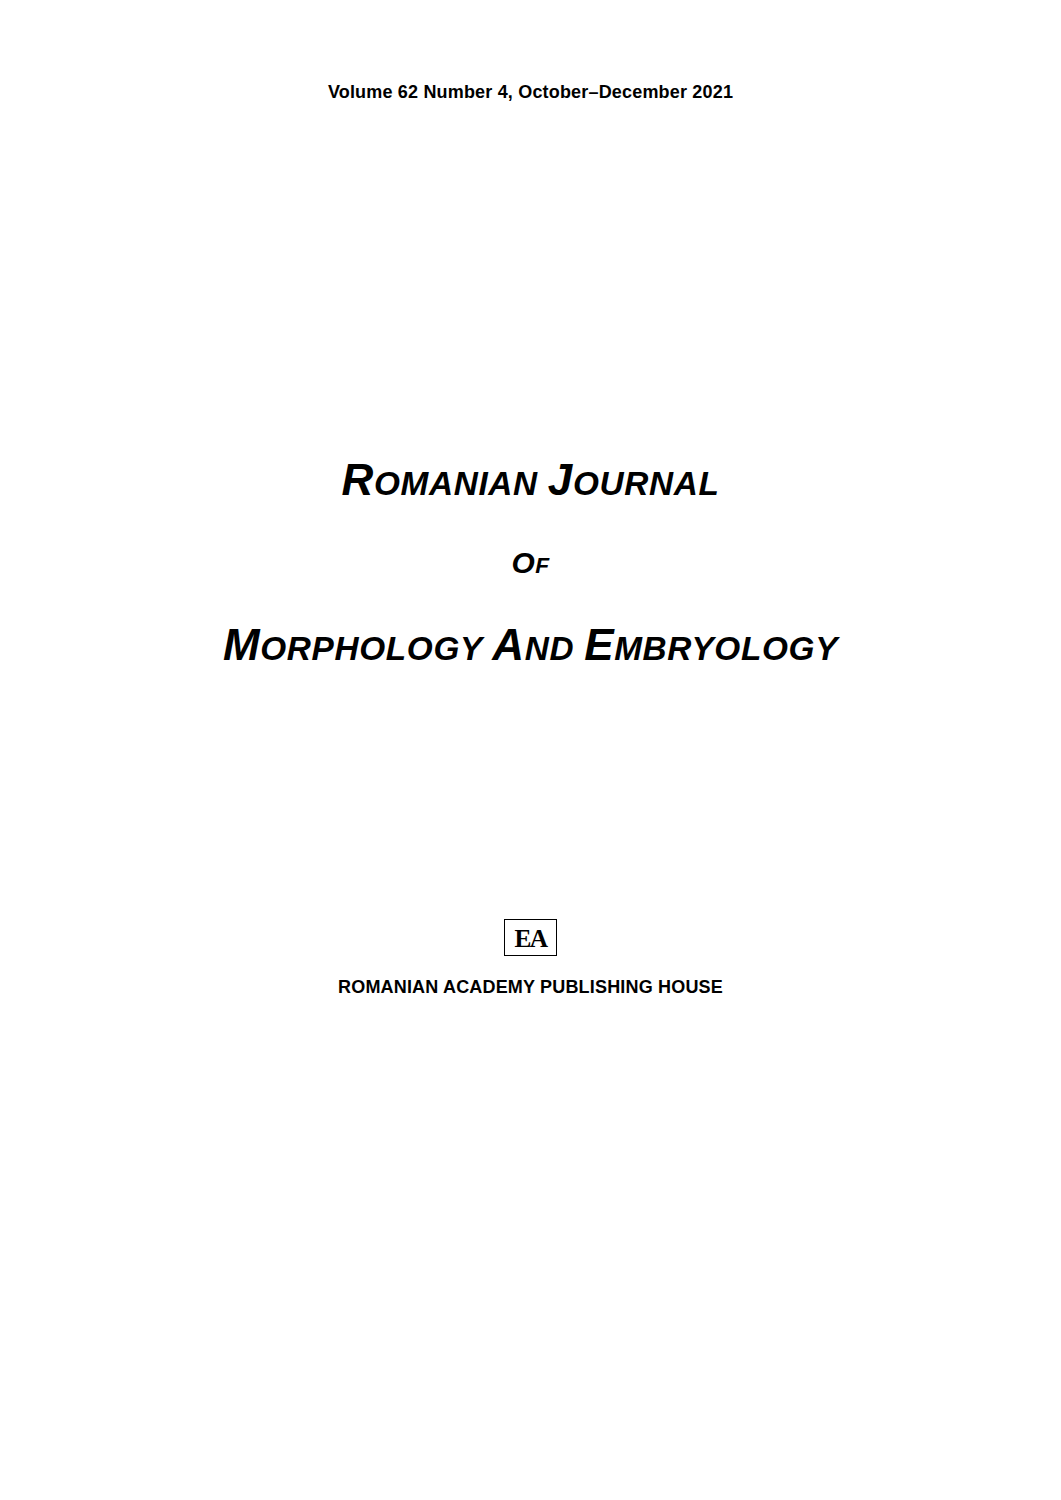Volume 62 Number 4, October–December 2021
ROMANIAN JOURNAL
OF
MORPHOLOGY AND EMBRYOLOGY
EA
ROMANIAN ACADEMY PUBLISHING HOUSE